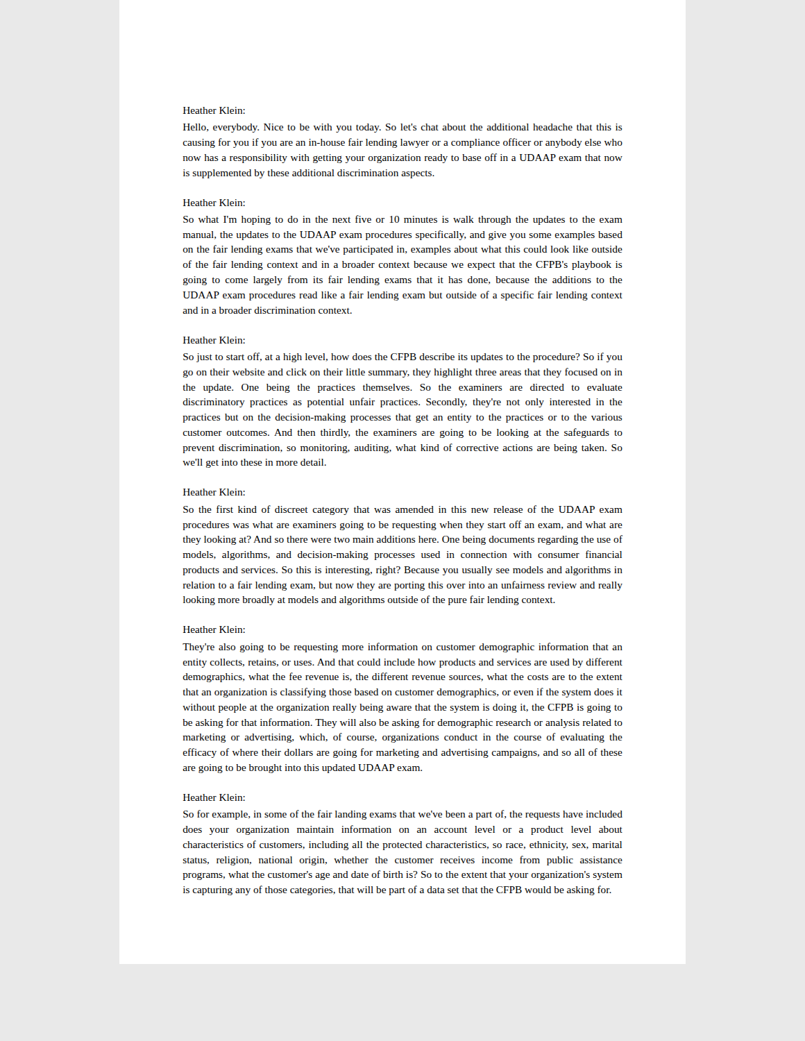Heather Klein:
Hello, everybody. Nice to be with you today. So let's chat about the additional headache that this is causing for you if you are an in-house fair lending lawyer or a compliance officer or anybody else who now has a responsibility with getting your organization ready to base off in a UDAAP exam that now is supplemented by these additional discrimination aspects.
Heather Klein:
So what I'm hoping to do in the next five or 10 minutes is walk through the updates to the exam manual, the updates to the UDAAP exam procedures specifically, and give you some examples based on the fair lending exams that we've participated in, examples about what this could look like outside of the fair lending context and in a broader context because we expect that the CFPB's playbook is going to come largely from its fair lending exams that it has done, because the additions to the UDAAP exam procedures read like a fair lending exam but outside of a specific fair lending context and in a broader discrimination context.
Heather Klein:
So just to start off, at a high level, how does the CFPB describe its updates to the procedure? So if you go on their website and click on their little summary, they highlight three areas that they focused on in the update. One being the practices themselves. So the examiners are directed to evaluate discriminatory practices as potential unfair practices. Secondly, they're not only interested in the practices but on the decision-making processes that get an entity to the practices or to the various customer outcomes. And then thirdly, the examiners are going to be looking at the safeguards to prevent discrimination, so monitoring, auditing, what kind of corrective actions are being taken. So we'll get into these in more detail.
Heather Klein:
So the first kind of discreet category that was amended in this new release of the UDAAP exam procedures was what are examiners going to be requesting when they start off an exam, and what are they looking at? And so there were two main additions here. One being documents regarding the use of models, algorithms, and decision-making processes used in connection with consumer financial products and services. So this is interesting, right? Because you usually see models and algorithms in relation to a fair lending exam, but now they are porting this over into an unfairness review and really looking more broadly at models and algorithms outside of the pure fair lending context.
Heather Klein:
They're also going to be requesting more information on customer demographic information that an entity collects, retains, or uses. And that could include how products and services are used by different demographics, what the fee revenue is, the different revenue sources, what the costs are to the extent that an organization is classifying those based on customer demographics, or even if the system does it without people at the organization really being aware that the system is doing it, the CFPB is going to be asking for that information. They will also be asking for demographic research or analysis related to marketing or advertising, which, of course, organizations conduct in the course of evaluating the efficacy of where their dollars are going for marketing and advertising campaigns, and so all of these are going to be brought into this updated UDAAP exam.
Heather Klein:
So for example, in some of the fair landing exams that we've been a part of, the requests have included does your organization maintain information on an account level or a product level about characteristics of customers, including all the protected characteristics, so race, ethnicity, sex, marital status, religion, national origin, whether the customer receives income from public assistance programs, what the customer's age and date of birth is? So to the extent that your organization's system is capturing any of those categories, that will be part of a data set that the CFPB would be asking for.